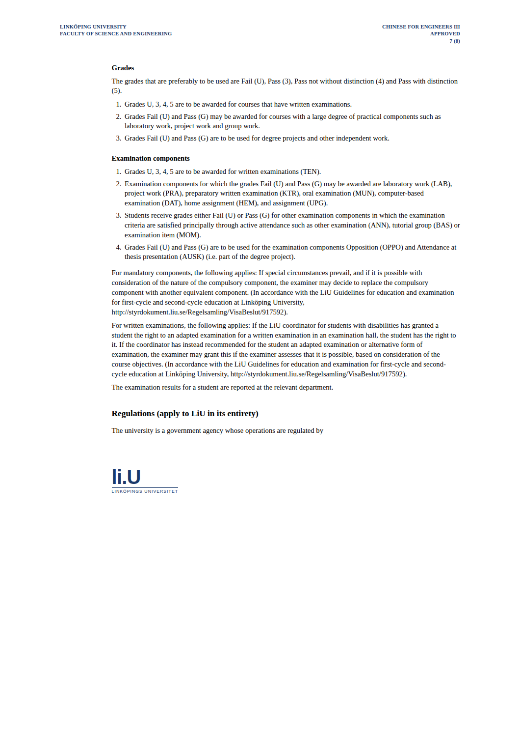LINKÖPING UNIVERSITY
FACULTY OF SCIENCE AND ENGINEERING
CHINESE FOR ENGINEERS III
APPROVED
7 (8)
Grades
The grades that are preferably to be used are Fail (U), Pass (3), Pass not without distinction (4) and Pass with distinction (5).
Grades U, 3, 4, 5 are to be awarded for courses that have written examinations.
Grades Fail (U) and Pass (G) may be awarded for courses with a large degree of practical components such as laboratory work, project work and group work.
Grades Fail (U) and Pass (G) are to be used for degree projects and other independent work.
Examination components
Grades U, 3, 4, 5 are to be awarded for written examinations (TEN).
Examination components for which the grades Fail (U) and Pass (G) may be awarded are laboratory work (LAB), project work (PRA), preparatory written examination (KTR), oral examination (MUN), computer-based examination (DAT), home assignment (HEM), and assignment (UPG).
Students receive grades either Fail (U) or Pass (G) for other examination components in which the examination criteria are satisfied principally through active attendance such as other examination (ANN), tutorial group (BAS) or examination item (MOM).
Grades Fail (U) and Pass (G) are to be used for the examination components Opposition (OPPO) and Attendance at thesis presentation (AUSK) (i.e. part of the degree project).
For mandatory components, the following applies: If special circumstances prevail, and if it is possible with consideration of the nature of the compulsory component, the examiner may decide to replace the compulsory component with another equivalent component. (In accordance with the LiU Guidelines for education and examination for first-cycle and second-cycle education at Linköping University, http://styrdokument.liu.se/Regelsamling/VisaBeslut/917592).
For written examinations, the following applies: If the LiU coordinator for students with disabilities has granted a student the right to an adapted examination for a written examination in an examination hall, the student has the right to it. If the coordinator has instead recommended for the student an adapted examination or alternative form of examination, the examiner may grant this if the examiner assesses that it is possible, based on consideration of the course objectives. (In accordance with the LiU Guidelines for education and examination for first-cycle and second-cycle education at Linköping University, http://styrdokument.liu.se/Regelsamling/VisaBeslut/917592).
The examination results for a student are reported at the relevant department.
Regulations (apply to LiU in its entirety)
The university is a government agency whose operations are regulated by
li.U
LINKÖPINGS UNIVERSITET